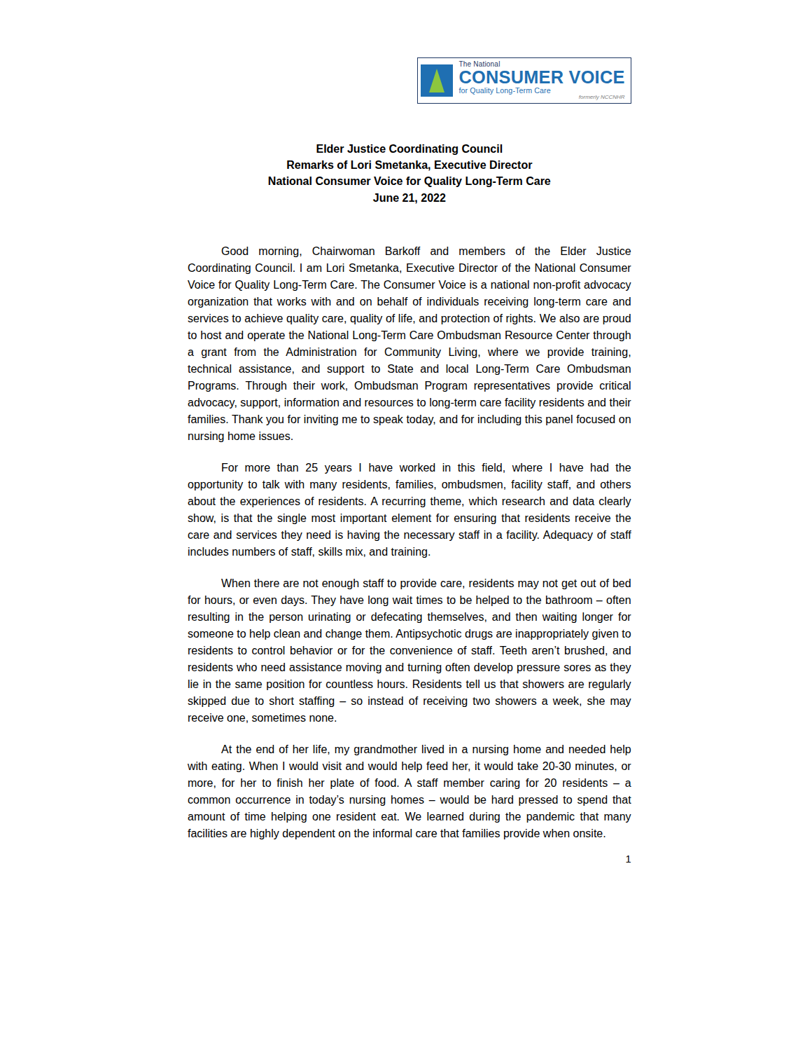The National
CONSUMER VOICE
for Quality Long-Term Care
formerly NCCNHR
Elder Justice Coordinating Council Remarks of Lori Smetanka, Executive Director National Consumer Voice for Quality Long-Term Care June 21, 2022
Good morning, Chairwoman Barkoff and members of the Elder Justice Coordinating Council. I am Lori Smetanka, Executive Director of the National Consumer Voice for Quality Long-Term Care. The Consumer Voice is a national non-profit advocacy organization that works with and on behalf of individuals receiving long-term care and services to achieve quality care, quality of life, and protection of rights. We also are proud to host and operate the National Long-Term Care Ombudsman Resource Center through a grant from the Administration for Community Living, where we provide training, technical assistance, and support to State and local Long-Term Care Ombudsman Programs. Through their work, Ombudsman Program representatives provide critical advocacy, support, information and resources to long-term care facility residents and their families. Thank you for inviting me to speak today, and for including this panel focused on nursing home issues.
For more than 25 years I have worked in this field, where I have had the opportunity to talk with many residents, families, ombudsmen, facility staff, and others about the experiences of residents. A recurring theme, which research and data clearly show, is that the single most important element for ensuring that residents receive the care and services they need is having the necessary staff in a facility. Adequacy of staff includes numbers of staff, skills mix, and training.
When there are not enough staff to provide care, residents may not get out of bed for hours, or even days. They have long wait times to be helped to the bathroom – often resulting in the person urinating or defecating themselves, and then waiting longer for someone to help clean and change them. Antipsychotic drugs are inappropriately given to residents to control behavior or for the convenience of staff. Teeth aren’t brushed, and residents who need assistance moving and turning often develop pressure sores as they lie in the same position for countless hours. Residents tell us that showers are regularly skipped due to short staffing – so instead of receiving two showers a week, she may receive one, sometimes none.
At the end of her life, my grandmother lived in a nursing home and needed help with eating. When I would visit and would help feed her, it would take 20-30 minutes, or more, for her to finish her plate of food. A staff member caring for 20 residents – a common occurrence in today’s nursing homes – would be hard pressed to spend that amount of time helping one resident eat. We learned during the pandemic that many facilities are highly dependent on the informal care that families provide when onsite.
1